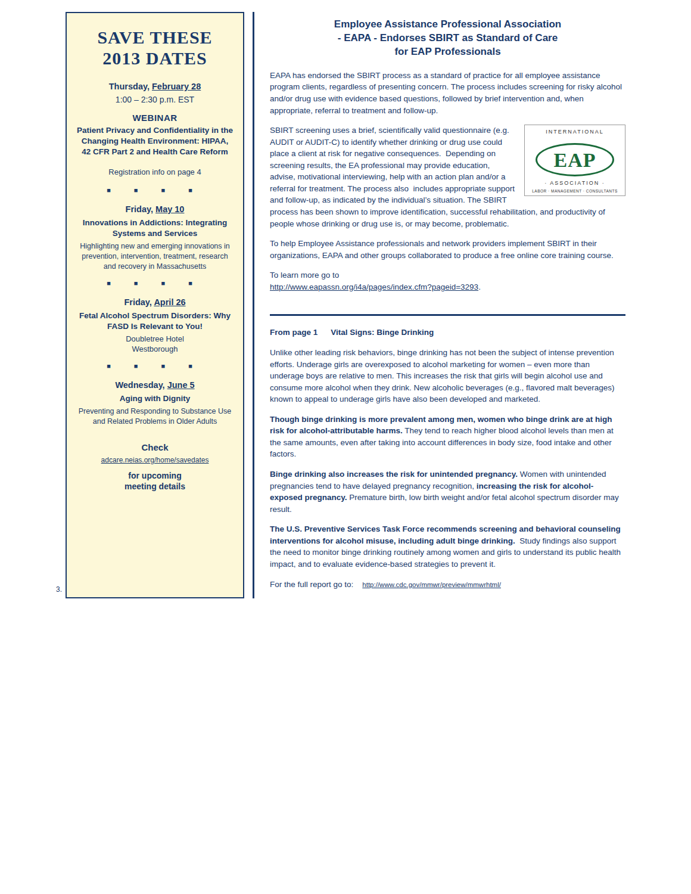SAVE THESE
2013 DATES
Thursday, February 28
1:00 – 2:30 p.m. EST
WEBINAR
Patient Privacy and Confidentiality in the Changing Health Environment: HIPAA, 42 CFR Part 2 and Health Care Reform
Registration info on page 4
■ ■ ■ ■
Friday, May 10
Innovations in Addictions: Integrating Systems and Services
Highlighting new and emerging innovations in prevention, intervention, treatment, research and recovery in Massachusetts
■ ■ ■ ■
Friday, April 26
Fetal Alcohol Spectrum Disorders: Why FASD Is Relevant to You!
Doubletree Hotel
Westborough
■ ■ ■ ■
Wednesday, June 5
Aging with Dignity
Preventing and Responding to Substance Use and Related Problems in Older Adults
Check
adcare.neias.org/home/savedates
for upcoming
meeting details
3.
Employee Assistance Professional Association
- EAPA - Endorses SBIRT as Standard of Care
for EAP Professionals
EAPA has endorsed the SBIRT process as a standard of practice for all employee assistance program clients, regardless of presenting concern. The process includes screening for risky alcohol and/or drug use with evidence based questions, followed by brief intervention and, when appropriate, referral to treatment and follow-up.
INTERNATIONAL
EAP
· ASSOCIATION ·
LABOR · MANAGEMENT · CONSULTANTS
SBIRT screening uses a brief, scientifically valid questionnaire (e.g. AUDIT or AUDIT-C) to identify whether drinking or drug use could place a client at risk for negative consequences. Depending on screening results, the EA professional may provide education, advise, motivational interviewing, help with an action plan and/or a referral for treatment. The process also includes appropriate support and follow-up, as indicated by the individual’s situation. The SBIRT process has been shown to improve identification, successful rehabilitation, and productivity of people whose drinking or drug use is, or may become, problematic.
To help Employee Assistance professionals and network providers implement SBIRT in their organizations, EAPA and other groups collaborated to produce a free online core training course.
To learn more go to
http://www.eapassn.org/i4a/pages/index.cfm?pageid=3293.
From page 1 Vital Signs: Binge Drinking
Unlike other leading risk behaviors, binge drinking has not been the subject of intense prevention efforts. Underage girls are overexposed to alcohol marketing for women – even more than underage boys are relative to men. This increases the risk that girls will begin alcohol use and consume more alcohol when they drink. New alcoholic beverages (e.g., flavored malt beverages) known to appeal to underage girls have also been developed and marketed.
Though binge drinking is more prevalent among men, women who binge drink are at high risk for alcohol-attributable harms. They tend to reach higher blood alcohol levels than men at the same amounts, even after taking into account differences in body size, food intake and other factors.
Binge drinking also increases the risk for unintended pregnancy. Women with unintended pregnancies tend to have delayed pregnancy recognition, increasing the risk for alcohol-exposed pregnancy. Premature birth, low birth weight and/or fetal alcohol spectrum disorder may result.
The U.S. Preventive Services Task Force recommends screening and behavioral counseling interventions for alcohol misuse, including adult binge drinking. Study findings also support the need to monitor binge drinking routinely among women and girls to understand its public health impact, and to evaluate evidence-based strategies to prevent it.
For the full report go to: http://www.cdc.gov/mmwr/preview/mmwrhtml/